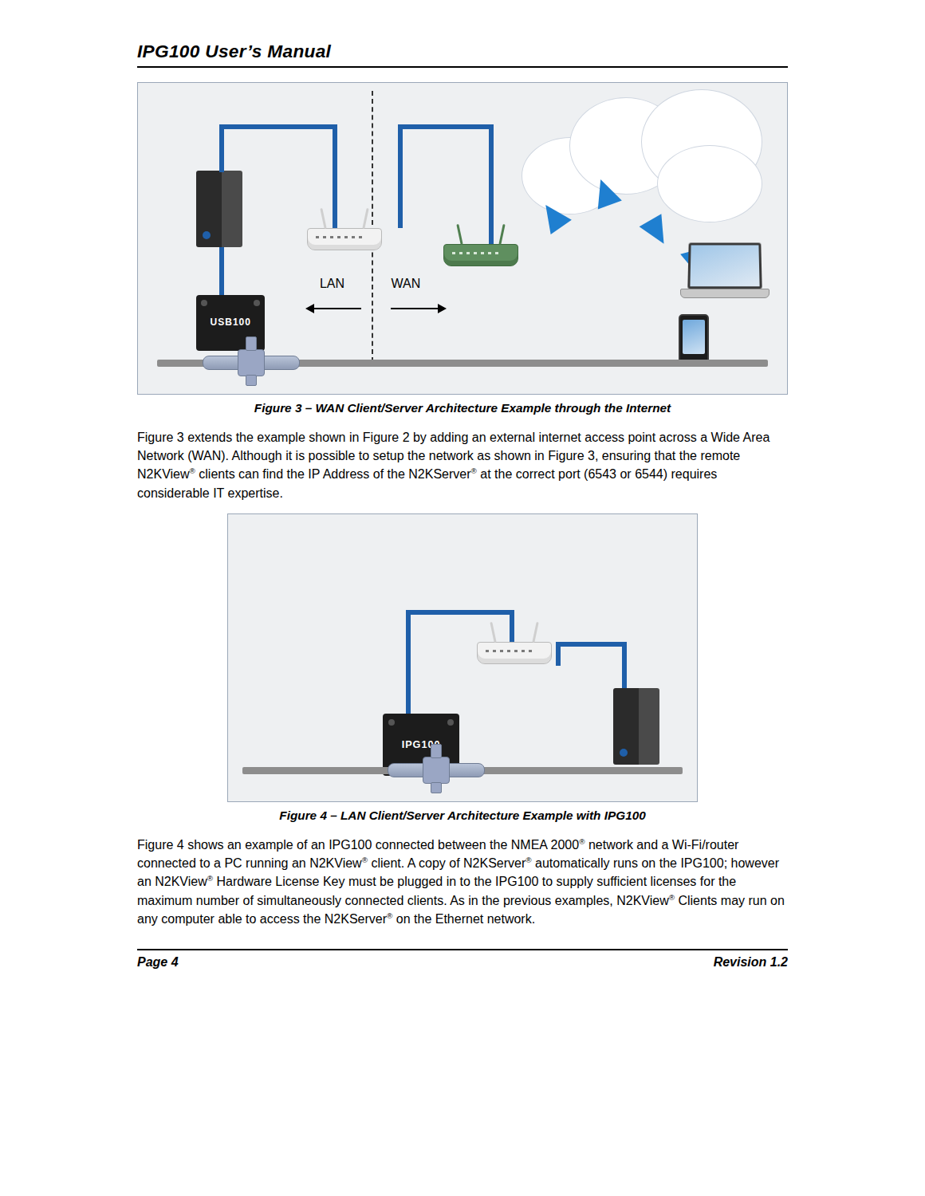IPG100 User’s Manual
USB100
LAN
WAN
Figure 3 – WAN Client/Server Architecture Example through the Internet
Figure 3 extends the example shown in Figure 2 by adding an external internet access point across a Wide Area Network (WAN). Although it is possible to setup the network as shown in Figure 3, ensuring that the remote N2KView® clients can find the IP Address of the N2KServer® at the correct port (6543 or 6544) requires considerable IT expertise.
IPG100
Figure 4 – LAN Client/Server Architecture Example with IPG100
Figure 4 shows an example of an IPG100 connected between the NMEA 2000® network and a Wi-Fi/router connected to a PC running an N2KView® client. A copy of N2KServer® automatically runs on the IPG100; however an N2KView® Hardware License Key must be plugged in to the IPG100 to supply sufficient licenses for the maximum number of simultaneously connected clients. As in the previous examples, N2KView® Clients may run on any computer able to access the N2KServer® on the Ethernet network.
Page 4 Revision 1.2